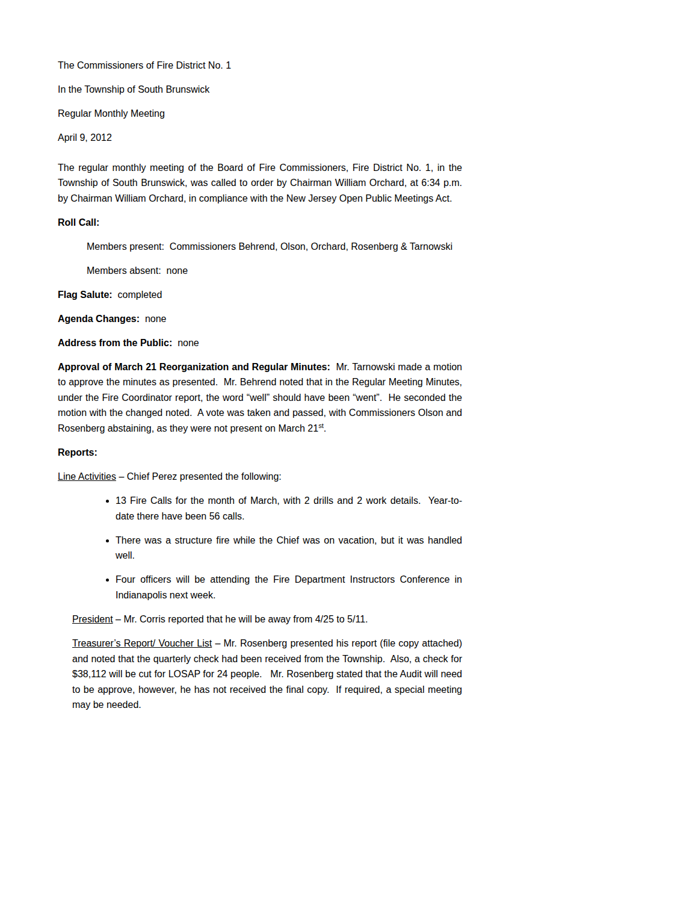The Commissioners of Fire District No. 1
In the Township of South Brunswick
Regular Monthly Meeting
April 9, 2012
The regular monthly meeting of the Board of Fire Commissioners, Fire District No. 1, in the Township of South Brunswick, was called to order by Chairman William Orchard, at 6:34 p.m. by Chairman William Orchard, in compliance with the New Jersey Open Public Meetings Act.
Roll Call:
Members present: Commissioners Behrend, Olson, Orchard, Rosenberg & Tarnowski
Members absent: none
Flag Salute: completed
Agenda Changes: none
Address from the Public: none
Approval of March 21 Reorganization and Regular Minutes: Mr. Tarnowski made a motion to approve the minutes as presented. Mr. Behrend noted that in the Regular Meeting Minutes, under the Fire Coordinator report, the word “well” should have been “went”. He seconded the motion with the changed noted. A vote was taken and passed, with Commissioners Olson and Rosenberg abstaining, as they were not present on March 21st.
Reports:
Line Activities – Chief Perez presented the following:
13 Fire Calls for the month of March, with 2 drills and 2 work details. Year-to-date there have been 56 calls.
There was a structure fire while the Chief was on vacation, but it was handled well.
Four officers will be attending the Fire Department Instructors Conference in Indianapolis next week.
President – Mr. Corris reported that he will be away from 4/25 to 5/11.
Treasurer’s Report/ Voucher List – Mr. Rosenberg presented his report (file copy attached) and noted that the quarterly check had been received from the Township. Also, a check for $38,112 will be cut for LOSAP for 24 people. Mr. Rosenberg stated that the Audit will need to be approve, however, he has not received the final copy. If required, a special meeting may be needed.